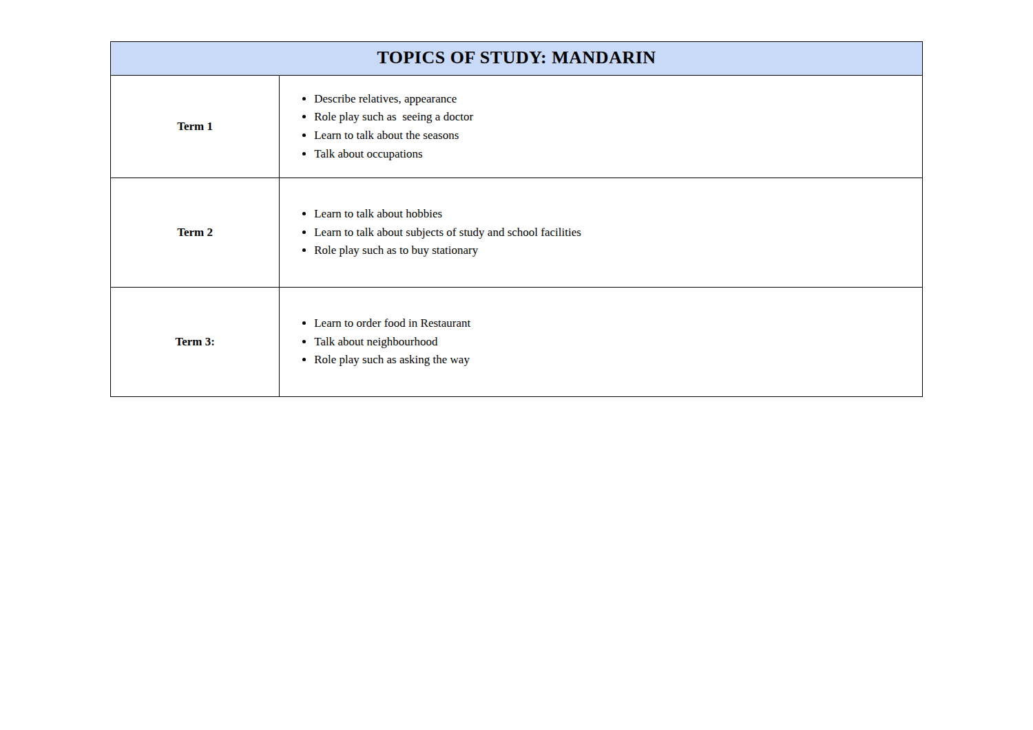TOPICS OF STUDY: MANDARIN
| Term 1 | Describe relatives, appearance Role play such as seeing a doctor Learn to talk about the seasons Talk about occupations |
| Term 2 | Learn to talk about hobbies Learn to talk about subjects of study and school facilities Role play such as to buy stationary |
| Term 3: | Learn to order food in Restaurant Talk about neighbourhood Role play such as asking the way |